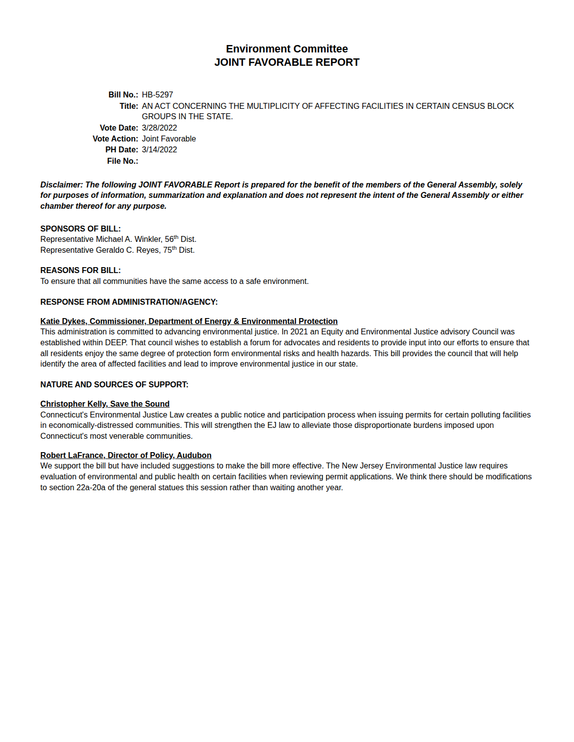Environment Committee
JOINT FAVORABLE REPORT
| Bill No.: | HB-5297 |
| Title: | AN ACT CONCERNING THE MULTIPLICITY OF AFFECTING FACILITIES IN CERTAIN CENSUS BLOCK GROUPS IN THE STATE. |
| Vote Date: | 3/28/2022 |
| Vote Action: | Joint Favorable |
| PH Date: | 3/14/2022 |
| File No.: | |
Disclaimer: The following JOINT FAVORABLE Report is prepared for the benefit of the members of the General Assembly, solely for purposes of information, summarization and explanation and does not represent the intent of the General Assembly or either chamber thereof for any purpose.
SPONSORS OF BILL:
Representative Michael A. Winkler, 56th Dist.
Representative Geraldo C. Reyes, 75th Dist.
REASONS FOR BILL:
To ensure that all communities have the same access to a safe environment.
RESPONSE FROM ADMINISTRATION/AGENCY:
Katie Dykes, Commissioner, Department of Energy & Environmental Protection
This administration is committed to advancing environmental justice. In 2021 an Equity and Environmental Justice advisory Council was established within DEEP. That council wishes to establish a forum for advocates and residents to provide input into our efforts to ensure that all residents enjoy the same degree of protection form environmental risks and health hazards. This bill provides the council that will help identify the area of affected facilities and lead to improve environmental justice in our state.
NATURE AND SOURCES OF SUPPORT:
Christopher Kelly, Save the Sound
Connecticut's Environmental Justice Law creates a public notice and participation process when issuing permits for certain polluting facilities in economically-distressed communities. This will strengthen the EJ law to alleviate those disproportionate burdens imposed upon Connecticut's most venerable communities.
Robert LaFrance, Director of Policy, Audubon
We support the bill but have included suggestions to make the bill more effective. The New Jersey Environmental Justice law requires evaluation of environmental and public health on certain facilities when reviewing permit applications. We think there should be modifications to section 22a-20a of the general statues this session rather than waiting another year.